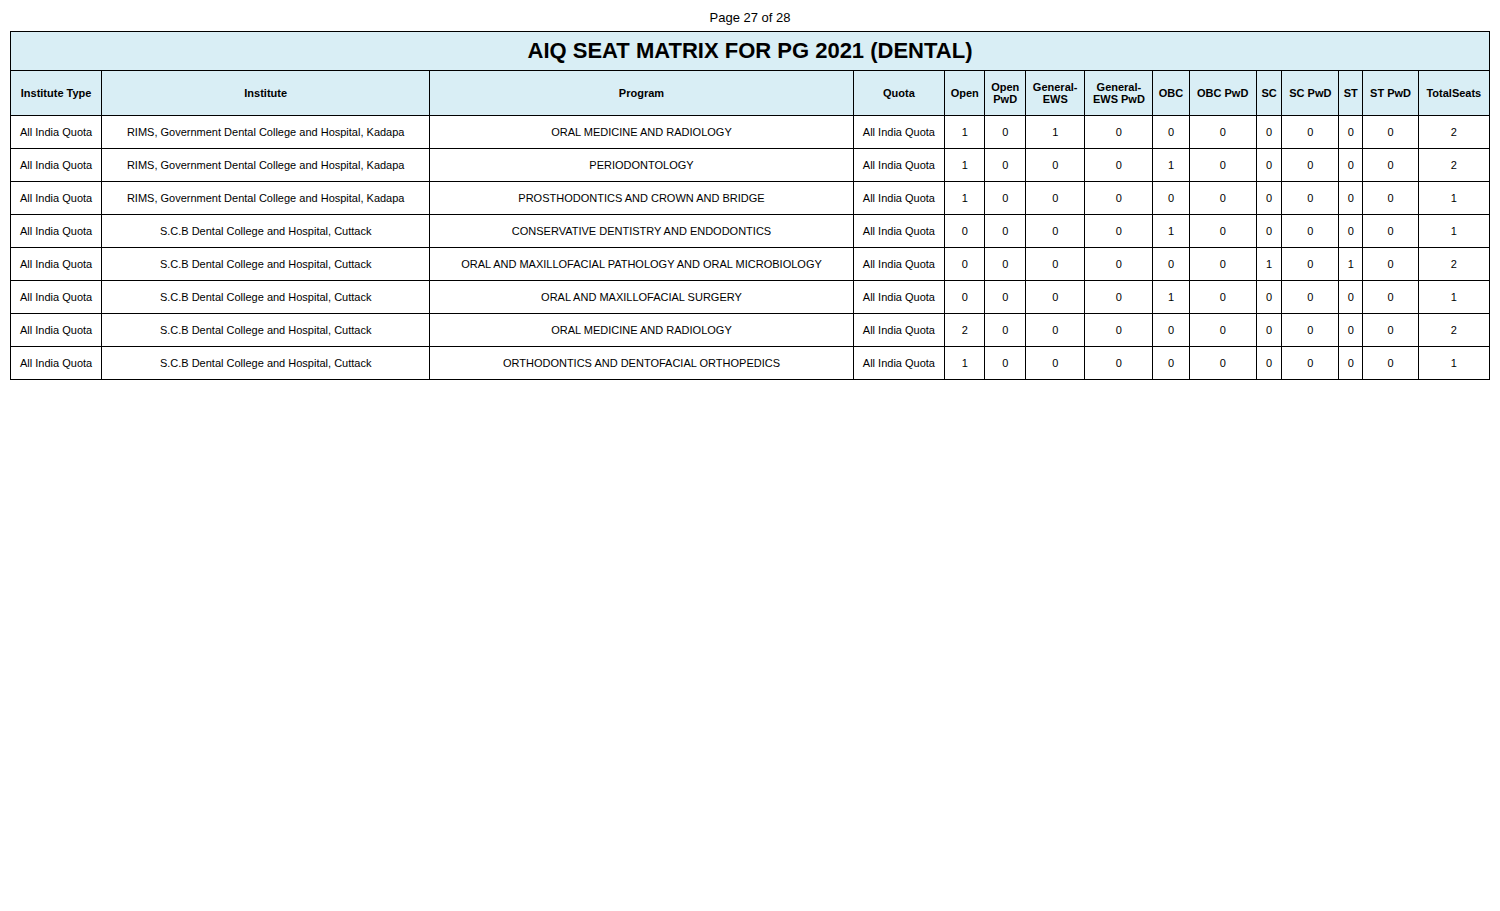Page 27 of 28
AIQ SEAT MATRIX FOR PG 2021 (DENTAL)
| Institute Type | Institute | Program | Quota | Open | Open PwD | General- EWS | General- EWS PwD | OBC | OBC PwD | SC | SC PwD | ST | ST PwD | TotalSeats |
| --- | --- | --- | --- | --- | --- | --- | --- | --- | --- | --- | --- | --- | --- | --- |
| All India Quota | RIMS, Government Dental College and Hospital, Kadapa | ORAL MEDICINE AND RADIOLOGY | All India Quota | 1 | 0 | 1 | 0 | 0 | 0 | 0 | 0 | 0 | 0 | 2 |
| All India Quota | RIMS, Government Dental College and Hospital, Kadapa | PERIODONTOLOGY | All India Quota | 1 | 0 | 0 | 0 | 1 | 0 | 0 | 0 | 0 | 0 | 2 |
| All India Quota | RIMS, Government Dental College and Hospital, Kadapa | PROSTHODONTICS AND CROWN AND BRIDGE | All India Quota | 1 | 0 | 0 | 0 | 0 | 0 | 0 | 0 | 0 | 0 | 1 |
| All India Quota | S.C.B Dental College and Hospital, Cuttack | CONSERVATIVE DENTISTRY AND ENDODONTICS | All India Quota | 0 | 0 | 0 | 0 | 1 | 0 | 0 | 0 | 0 | 0 | 1 |
| All India Quota | S.C.B Dental College and Hospital, Cuttack | ORAL AND MAXILLOFACIAL PATHOLOGY AND ORAL MICROBIOLOGY | All India Quota | 0 | 0 | 0 | 0 | 0 | 0 | 1 | 0 | 1 | 0 | 2 |
| All India Quota | S.C.B Dental College and Hospital, Cuttack | ORAL AND MAXILLOFACIAL SURGERY | All India Quota | 0 | 0 | 0 | 0 | 1 | 0 | 0 | 0 | 0 | 0 | 1 |
| All India Quota | S.C.B Dental College and Hospital, Cuttack | ORAL MEDICINE AND RADIOLOGY | All India Quota | 2 | 0 | 0 | 0 | 0 | 0 | 0 | 0 | 0 | 0 | 2 |
| All India Quota | S.C.B Dental College and Hospital, Cuttack | ORTHODONTICS AND DENTOFACIAL ORTHOPEDICS | All India Quota | 1 | 0 | 0 | 0 | 0 | 0 | 0 | 0 | 0 | 0 | 1 |